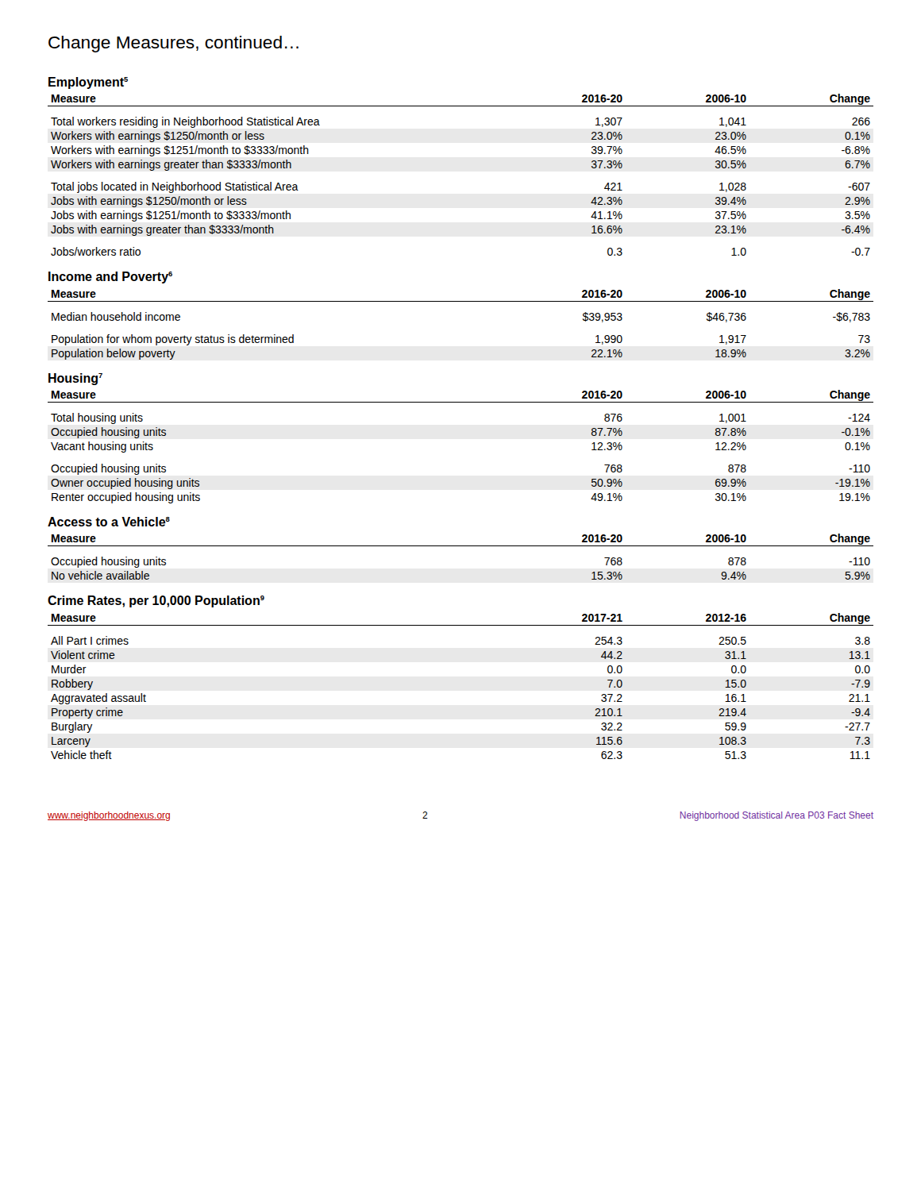Change Measures, continued…
Employment 5
| Measure | 2016-20 | 2006-10 | Change |
| --- | --- | --- | --- |
| Total workers residing in Neighborhood Statistical Area | 1,307 | 1,041 | 266 |
| Workers with earnings $1250/month or less | 23.0% | 23.0% | 0.1% |
| Workers with earnings $1251/month to $3333/month | 39.7% | 46.5% | -6.8% |
| Workers with earnings greater than $3333/month | 37.3% | 30.5% | 6.7% |
| Total jobs located in Neighborhood Statistical Area | 421 | 1,028 | -607 |
| Jobs with earnings $1250/month or less | 42.3% | 39.4% | 2.9% |
| Jobs with earnings $1251/month to $3333/month | 41.1% | 37.5% | 3.5% |
| Jobs with earnings greater than $3333/month | 16.6% | 23.1% | -6.4% |
| Jobs/workers ratio | 0.3 | 1.0 | -0.7 |
Income and Poverty 6
| Measure | 2016-20 | 2006-10 | Change |
| --- | --- | --- | --- |
| Median household income | $39,953 | $46,736 | -$6,783 |
| Population for whom poverty status is determined | 1,990 | 1,917 | 73 |
| Population below poverty | 22.1% | 18.9% | 3.2% |
Housing 7
| Measure | 2016-20 | 2006-10 | Change |
| --- | --- | --- | --- |
| Total housing units | 876 | 1,001 | -124 |
| Occupied housing units | 87.7% | 87.8% | -0.1% |
| Vacant housing units | 12.3% | 12.2% | 0.1% |
| Occupied housing units | 768 | 878 | -110 |
| Owner occupied housing units | 50.9% | 69.9% | -19.1% |
| Renter occupied housing units | 49.1% | 30.1% | 19.1% |
Access to a Vehicle 8
| Measure | 2016-20 | 2006-10 | Change |
| --- | --- | --- | --- |
| Occupied housing units | 768 | 878 | -110 |
| No vehicle available | 15.3% | 9.4% | 5.9% |
Crime Rates, per 10,000 Population 9
| Measure | 2017-21 | 2012-16 | Change |
| --- | --- | --- | --- |
| All Part I crimes | 254.3 | 250.5 | 3.8 |
| Violent crime | 44.2 | 31.1 | 13.1 |
| Murder | 0.0 | 0.0 | 0.0 |
| Robbery | 7.0 | 15.0 | -7.9 |
| Aggravated assault | 37.2 | 16.1 | 21.1 |
| Property crime | 210.1 | 219.4 | -9.4 |
| Burglary | 32.2 | 59.9 | -27.7 |
| Larceny | 115.6 | 108.3 | 7.3 |
| Vehicle theft | 62.3 | 51.3 | 11.1 |
www.neighborhoodnexus.org 2 Neighborhood Statistical Area P03 Fact Sheet